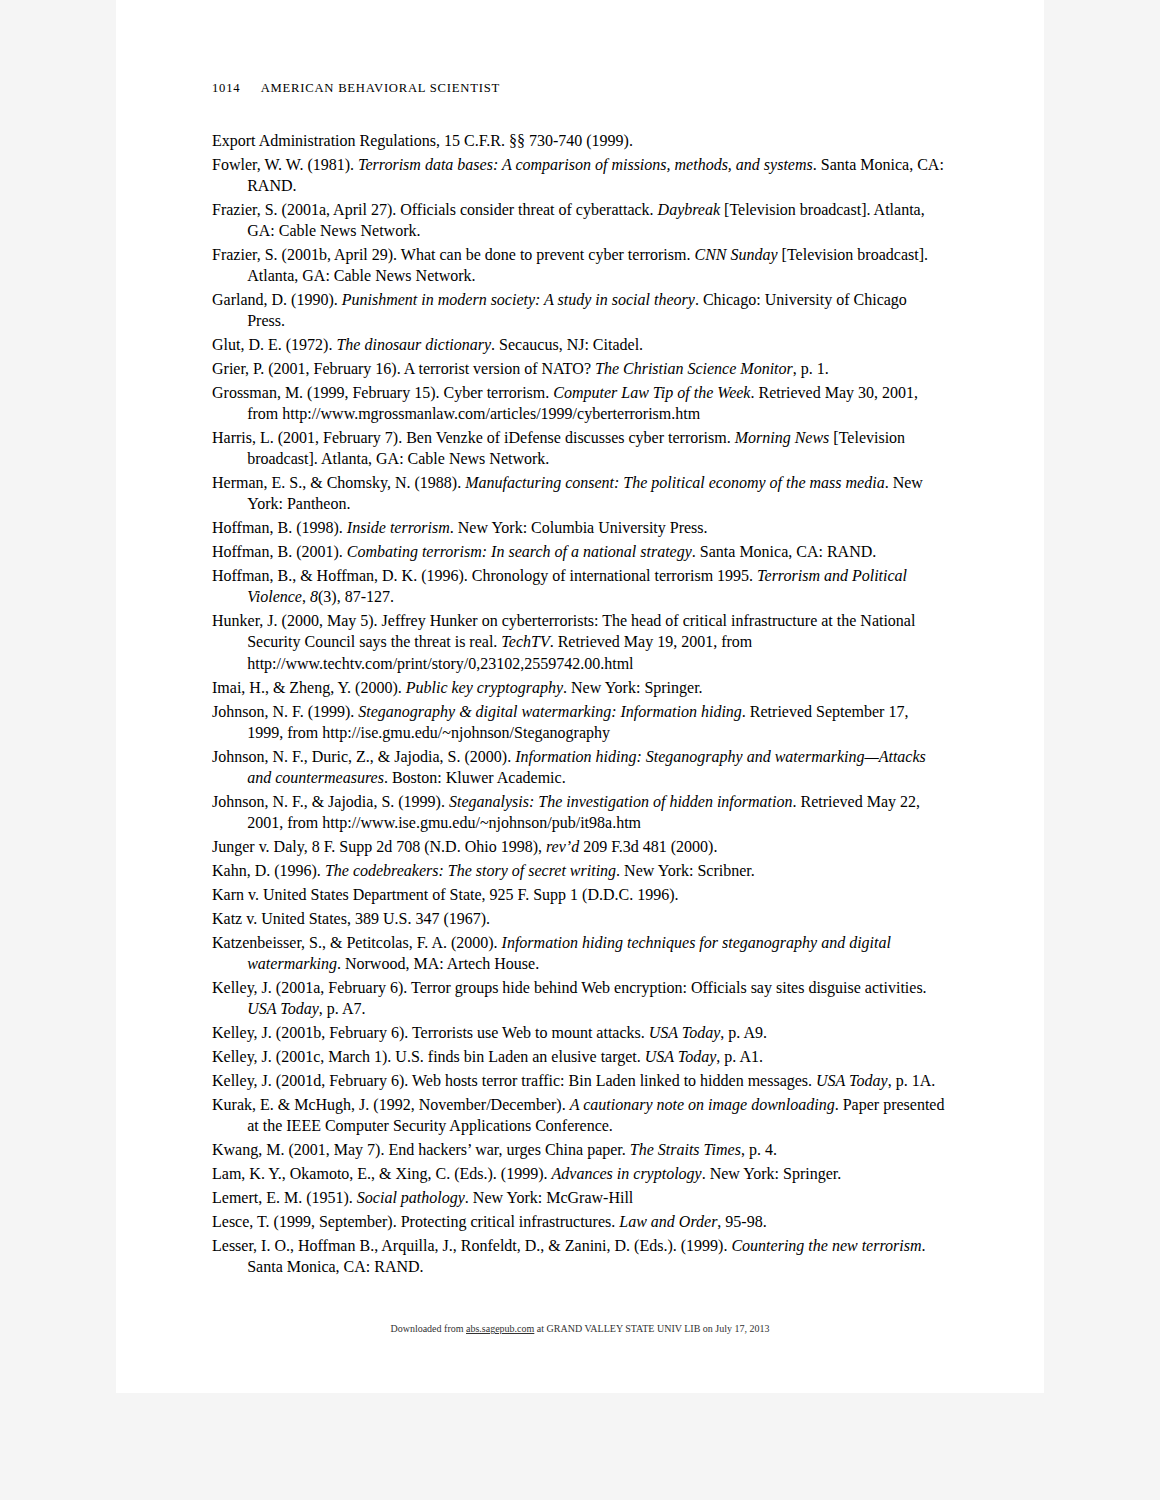1014 AMERICAN BEHAVIORAL SCIENTIST
Export Administration Regulations, 15 C.F.R. §§ 730-740 (1999).
Fowler, W. W. (1981). Terrorism data bases: A comparison of missions, methods, and systems. Santa Monica, CA: RAND.
Frazier, S. (2001a, April 27). Officials consider threat of cyberattack. Daybreak [Television broadcast]. Atlanta, GA: Cable News Network.
Frazier, S. (2001b, April 29). What can be done to prevent cyber terrorism. CNN Sunday [Television broadcast]. Atlanta, GA: Cable News Network.
Garland, D. (1990). Punishment in modern society: A study in social theory. Chicago: University of Chicago Press.
Glut, D. E. (1972). The dinosaur dictionary. Secaucus, NJ: Citadel.
Grier, P. (2001, February 16). A terrorist version of NATO? The Christian Science Monitor, p. 1.
Grossman, M. (1999, February 15). Cyber terrorism. Computer Law Tip of the Week. Retrieved May 30, 2001, from http://www.mgrossmanlaw.com/articles/1999/cyberterrorism.htm
Harris, L. (2001, February 7). Ben Venzke of iDefense discusses cyber terrorism. Morning News [Television broadcast]. Atlanta, GA: Cable News Network.
Herman, E. S., & Chomsky, N. (1988). Manufacturing consent: The political economy of the mass media. New York: Pantheon.
Hoffman, B. (1998). Inside terrorism. New York: Columbia University Press.
Hoffman, B. (2001). Combating terrorism: In search of a national strategy. Santa Monica, CA: RAND.
Hoffman, B., & Hoffman, D. K. (1996). Chronology of international terrorism 1995. Terrorism and Political Violence, 8(3), 87-127.
Hunker, J. (2000, May 5). Jeffrey Hunker on cyberterrorists: The head of critical infrastructure at the National Security Council says the threat is real. TechTV. Retrieved May 19, 2001, from http://www.techtv.com/print/story/0,23102,2559742.00.html
Imai, H., & Zheng, Y. (2000). Public key cryptography. New York: Springer.
Johnson, N. F. (1999). Steganography & digital watermarking: Information hiding. Retrieved September 17, 1999, from http://ise.gmu.edu/~njohnson/Steganography
Johnson, N. F., Duric, Z., & Jajodia, S. (2000). Information hiding: Steganography and watermarking—Attacks and countermeasures. Boston: Kluwer Academic.
Johnson, N. F., & Jajodia, S. (1999). Steganalysis: The investigation of hidden information. Retrieved May 22, 2001, from http://www.ise.gmu.edu/~njohnson/pub/it98a.htm
Junger v. Daly, 8 F. Supp 2d 708 (N.D. Ohio 1998), rev’d 209 F.3d 481 (2000).
Kahn, D. (1996). The codebreakers: The story of secret writing. New York: Scribner.
Karn v. United States Department of State, 925 F. Supp 1 (D.D.C. 1996).
Katz v. United States, 389 U.S. 347 (1967).
Katzenbeisser, S., & Petitcolas, F. A. (2000). Information hiding techniques for steganography and digital watermarking. Norwood, MA: Artech House.
Kelley, J. (2001a, February 6). Terror groups hide behind Web encryption: Officials say sites disguise activities. USA Today, p. A7.
Kelley, J. (2001b, February 6). Terrorists use Web to mount attacks. USA Today, p. A9.
Kelley, J. (2001c, March 1). U.S. finds bin Laden an elusive target. USA Today, p. A1.
Kelley, J. (2001d, February 6). Web hosts terror traffic: Bin Laden linked to hidden messages. USA Today, p. 1A.
Kurak, E. & McHugh, J. (1992, November/December). A cautionary note on image downloading. Paper presented at the IEEE Computer Security Applications Conference.
Kwang, M. (2001, May 7). End hackers’ war, urges China paper. The Straits Times, p. 4.
Lam, K. Y., Okamoto, E., & Xing, C. (Eds.). (1999). Advances in cryptology. New York: Springer.
Lemert, E. M. (1951). Social pathology. New York: McGraw-Hill
Lesce, T. (1999, September). Protecting critical infrastructures. Law and Order, 95-98.
Lesser, I. O., Hoffman B., Arquilla, J., Ronfeldt, D., & Zanini, D. (Eds.). (1999). Countering the new terrorism. Santa Monica, CA: RAND.
Downloaded from abs.sagepub.com at GRAND VALLEY STATE UNIV LIB on July 17, 2013